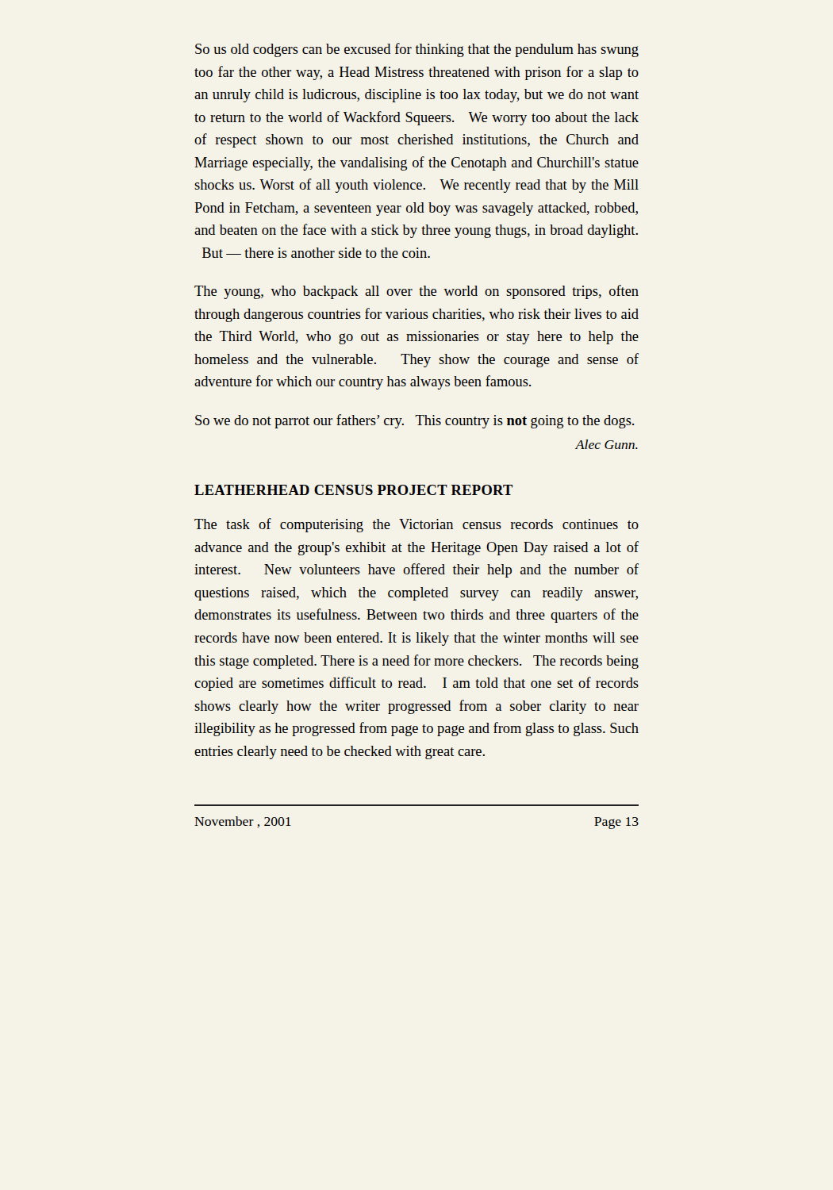So us old codgers can be excused for thinking that the pendulum has swung too far the other way, a Head Mistress threatened with prison for a slap to an unruly child is ludicrous, discipline is too lax today, but we do not want to return to the world of Wackford Squeers. We worry too about the lack of respect shown to our most cherished institutions, the Church and Marriage especially, the vandalising of the Cenotaph and Churchill's statue shocks us. Worst of all youth violence. We recently read that by the Mill Pond in Fetcham, a seventeen year old boy was savagely attacked, robbed, and beaten on the face with a stick by three young thugs, in broad daylight. But — there is another side to the coin.
The young, who backpack all over the world on sponsored trips, often through dangerous countries for various charities, who risk their lives to aid the Third World, who go out as missionaries or stay here to help the homeless and the vulnerable. They show the courage and sense of adventure for which our country has always been famous.
So we do not parrot our fathers’ cry. This country is not going to the dogs.
Alec Gunn.
Leatherhead Census Project Report
The task of computerising the Victorian census records continues to advance and the group's exhibit at the Heritage Open Day raised a lot of interest. New volunteers have offered their help and the number of questions raised, which the completed survey can readily answer, demonstrates its usefulness. Between two thirds and three quarters of the records have now been entered. It is likely that the winter months will see this stage completed. There is a need for more checkers. The records being copied are sometimes difficult to read. I am told that one set of records shows clearly how the writer progressed from a sober clarity to near illegibility as he progressed from page to page and from glass to glass. Such entries clearly need to be checked with great care.
November , 2001 Page 13